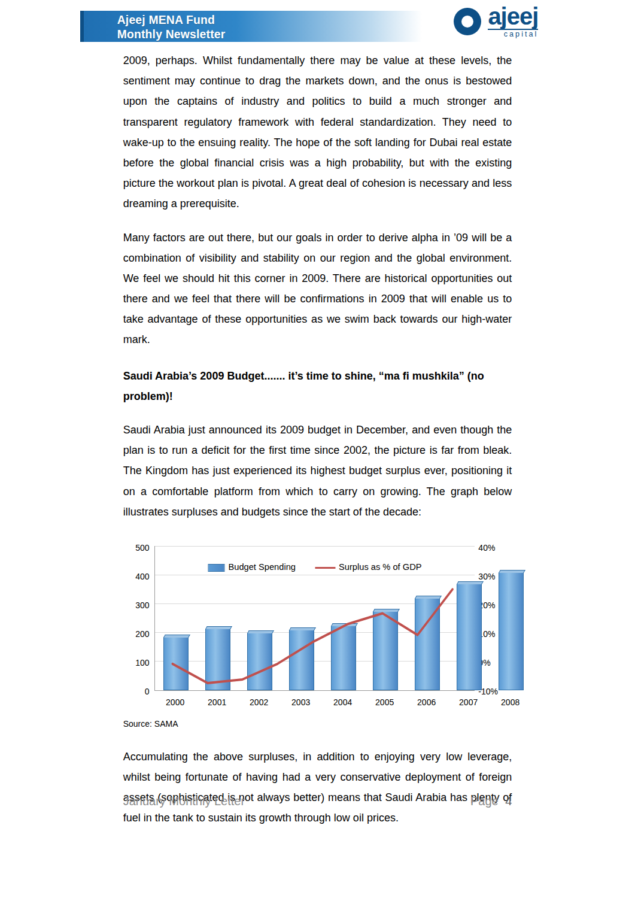Ajeej MENA Fund
Monthly Newsletter
ajeej capital
2009, perhaps. Whilst fundamentally there may be value at these levels, the sentiment may continue to drag the markets down, and the onus is bestowed upon the captains of industry and politics to build a much stronger and transparent regulatory framework with federal standardization. They need to wake-up to the ensuing reality. The hope of the soft landing for Dubai real estate before the global financial crisis was a high probability, but with the existing picture the workout plan is pivotal. A great deal of cohesion is necessary and less dreaming a prerequisite.
Many factors are out there, but our goals in order to derive alpha in ’09 will be a combination of visibility and stability on our region and the global environment. We feel we should hit this corner in 2009. There are historical opportunities out there and we feel that there will be confirmations in 2009 that will enable us to take advantage of these opportunities as we swim back towards our high-water mark.
Saudi Arabia’s 2009 Budget....... it’s time to shine, “ma fi mushkila” (no problem)!
Saudi Arabia just announced its 2009 budget in December, and even though the plan is to run a deficit for the first time since 2002, the picture is far from bleak. The Kingdom has just experienced its highest budget surplus ever, positioning it on a comfortable platform from which to carry on growing. The graph below illustrates surpluses and budgets since the start of the decade:
500
400
300
200
100
0
40%
30%
20%
10%
0%
-10%
Budget Spending Surplus as % of GDP
2000 2001 2002 2003 2004 2005 2006 2007 2008
Source: SAMA
Accumulating the above surpluses, in addition to enjoying very low leverage, whilst being fortunate of having had a very conservative deployment of foreign assets (sophisticated is not always better) means that Saudi Arabia has plenty of fuel in the tank to sustain its growth through low oil prices.
January Monthly Letter
Page 4